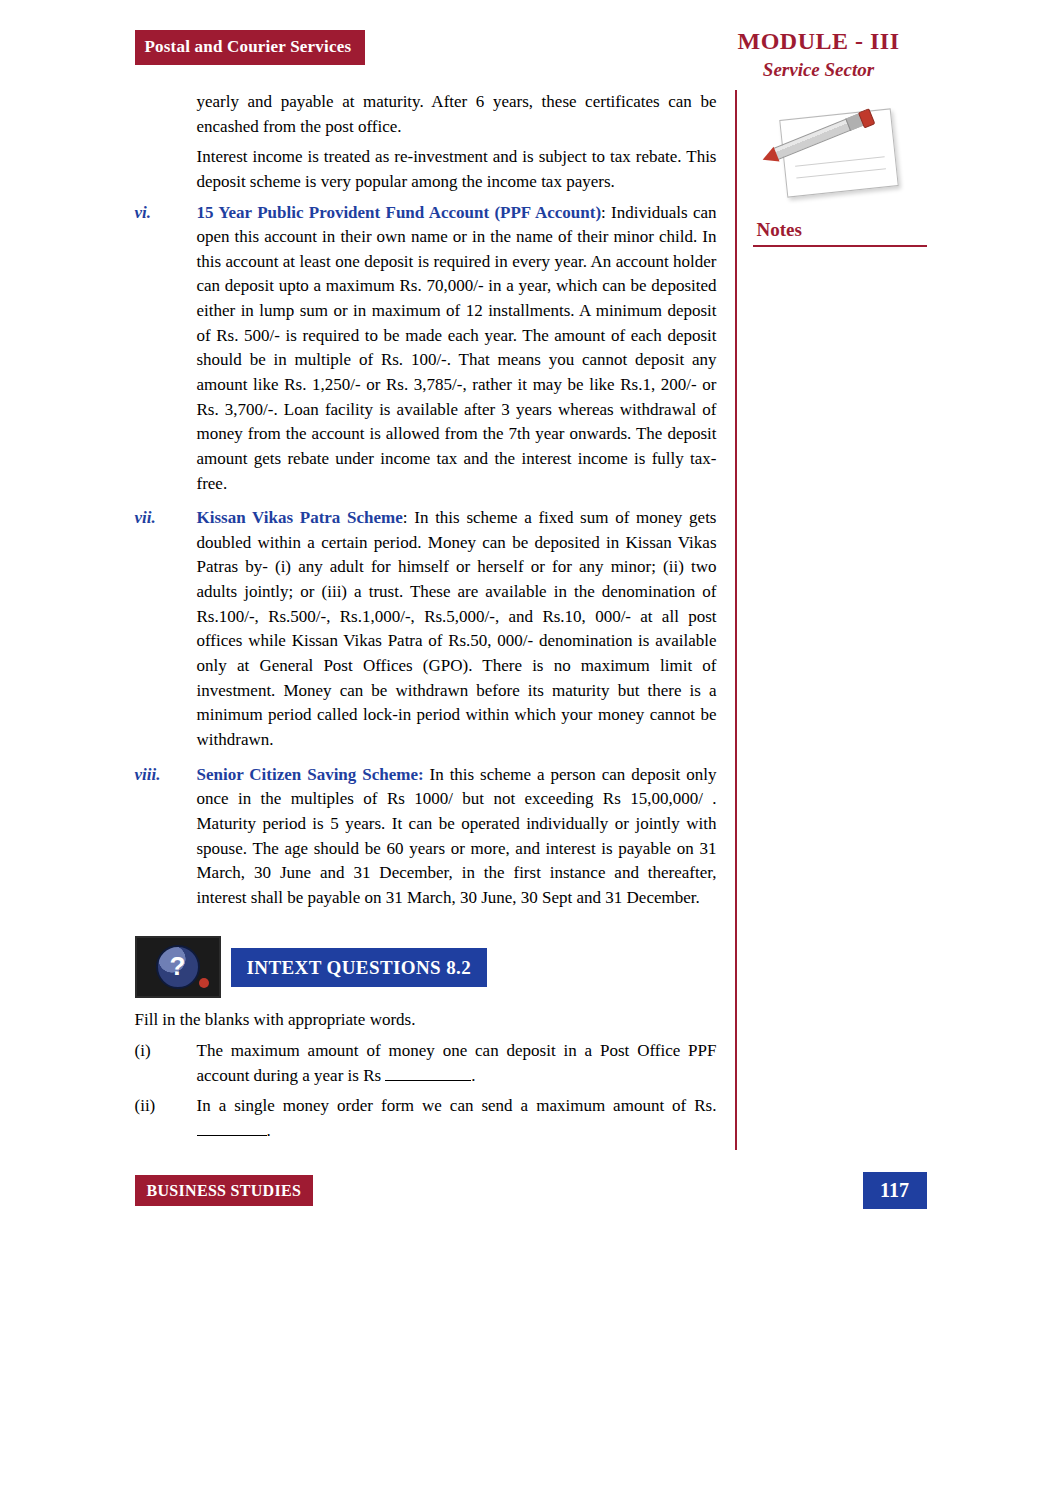Postal and Courier Services
MODULE - III
Service Sector
yearly and payable at maturity. After 6 years, these certificates can be encashed from the post office.
Interest income is treated as re-investment and is subject to tax rebate. This deposit scheme is very popular among the income tax payers.
vi. 15 Year Public Provident Fund Account (PPF Account): Individuals can open this account in their own name or in the name of their minor child. In this account at least one deposit is required in every year. An account holder can deposit upto a maximum Rs. 70,000/- in a year, which can be deposited either in lump sum or in maximum of 12 installments. A minimum deposit of Rs. 500/- is required to be made each year. The amount of each deposit should be in multiple of Rs. 100/-. That means you cannot deposit any amount like Rs. 1,250/- or Rs. 3,785/-, rather it may be like Rs.1, 200/- or Rs. 3,700/-. Loan facility is available after 3 years whereas withdrawal of money from the account is allowed from the 7th year onwards. The deposit amount gets rebate under income tax and the interest income is fully tax-free.
vii. Kissan Vikas Patra Scheme: In this scheme a fixed sum of money gets doubled within a certain period. Money can be deposited in Kissan Vikas Patras by- (i) any adult for himself or herself or for any minor; (ii) two adults jointly; or (iii) a trust. These are available in the denomination of Rs.100/-, Rs.500/-, Rs.1,000/-, Rs.5,000/-, and Rs.10, 000/- at all post offices while Kissan Vikas Patra of Rs.50, 000/- denomination is available only at General Post Offices (GPO). There is no maximum limit of investment. Money can be withdrawn before its maturity but there is a minimum period called lock-in period within which your money cannot be withdrawn.
viii. Senior Citizen Saving Scheme: In this scheme a person can deposit only once in the multiples of Rs 1000/ but not exceeding Rs 15,00,000/ . Maturity period is 5 years. It can be operated individually or jointly with spouse. The age should be 60 years or more, and interest is payable on 31 March, 30 June and 31 December, in the first instance and thereafter, interest shall be payable on 31 March, 30 June, 30 Sept and 31 December.
?
INTEXT QUESTIONS 8.2
Fill in the blanks with appropriate words.
(i) The maximum amount of money one can deposit in a Post Office PPF account during a year is Rs .
(ii) In a single money order form we can send a maximum amount of Rs. .
Notes
BUSINESS STUDIES
117